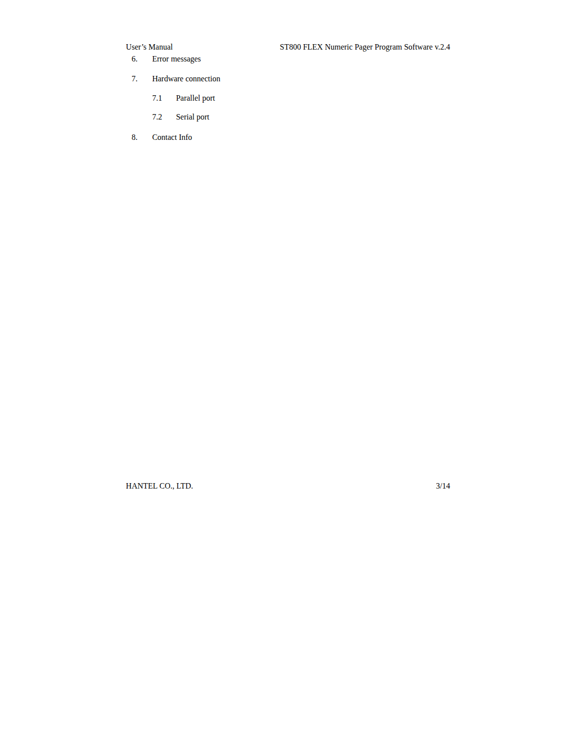User’s Manual
ST800 FLEX Numeric Pager Program Software v.2.4
6. Error messages
7. Hardware connection
7.1 Parallel port
7.2 Serial port
8. Contact Info
HANTEL CO., LTD.
3/14